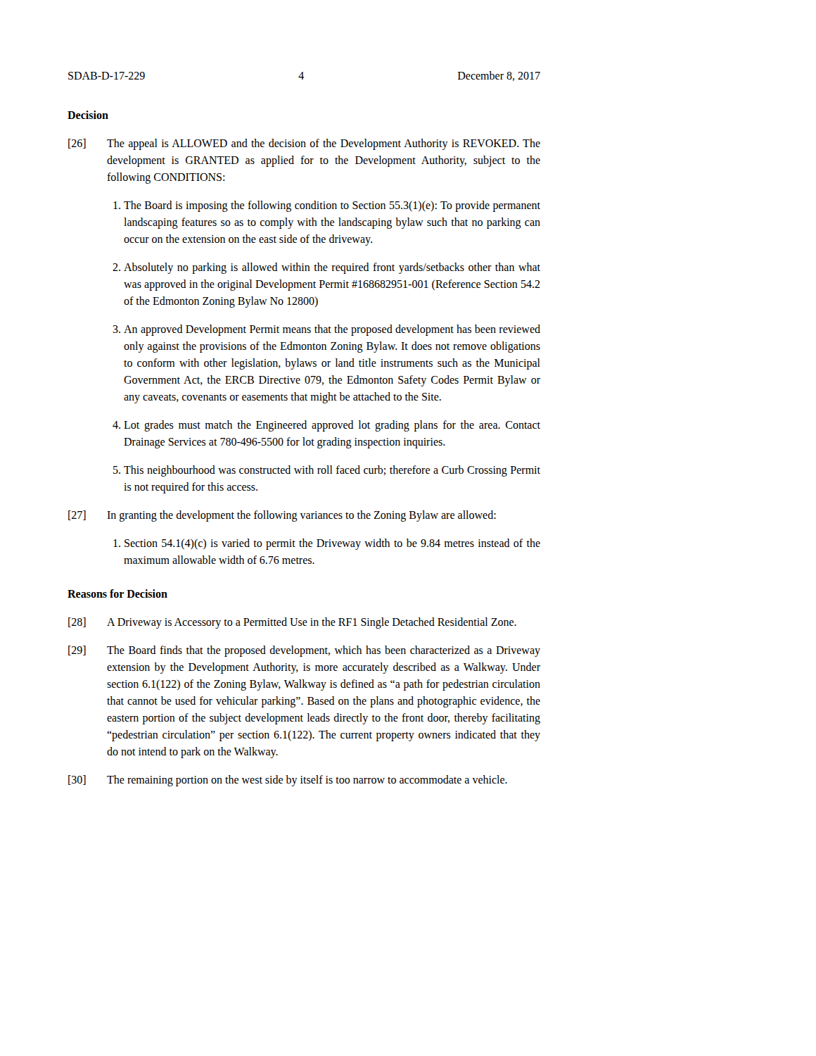SDAB-D-17-229 4 December 8, 2017
Decision
[26]
The appeal is ALLOWED and the decision of the Development Authority is REVOKED. The development is GRANTED as applied for to the Development Authority, subject to the following CONDITIONS:
The Board is imposing the following condition to Section 55.3(1)(e): To provide permanent landscaping features so as to comply with the landscaping bylaw such that no parking can occur on the extension on the east side of the driveway.
Absolutely no parking is allowed within the required front yards/setbacks other than what was approved in the original Development Permit #168682951-001 (Reference Section 54.2 of the Edmonton Zoning Bylaw No 12800)
An approved Development Permit means that the proposed development has been reviewed only against the provisions of the Edmonton Zoning Bylaw. It does not remove obligations to conform with other legislation, bylaws or land title instruments such as the Municipal Government Act, the ERCB Directive 079, the Edmonton Safety Codes Permit Bylaw or any caveats, covenants or easements that might be attached to the Site.
Lot grades must match the Engineered approved lot grading plans for the area. Contact Drainage Services at 780-496-5500 for lot grading inspection inquiries.
This neighbourhood was constructed with roll faced curb; therefore a Curb Crossing Permit is not required for this access.
[27]
In granting the development the following variances to the Zoning Bylaw are allowed:
Section 54.1(4)(c) is varied to permit the Driveway width to be 9.84 metres instead of the maximum allowable width of 6.76 metres.
Reasons for Decision
[28]
A Driveway is Accessory to a Permitted Use in the RF1 Single Detached Residential Zone.
[29]
The Board finds that the proposed development, which has been characterized as a Driveway extension by the Development Authority, is more accurately described as a Walkway. Under section 6.1(122) of the Zoning Bylaw, Walkway is defined as “a path for pedestrian circulation that cannot be used for vehicular parking”. Based on the plans and photographic evidence, the eastern portion of the subject development leads directly to the front door, thereby facilitating “pedestrian circulation” per section 6.1(122). The current property owners indicated that they do not intend to park on the Walkway.
[30]
The remaining portion on the west side by itself is too narrow to accommodate a vehicle.